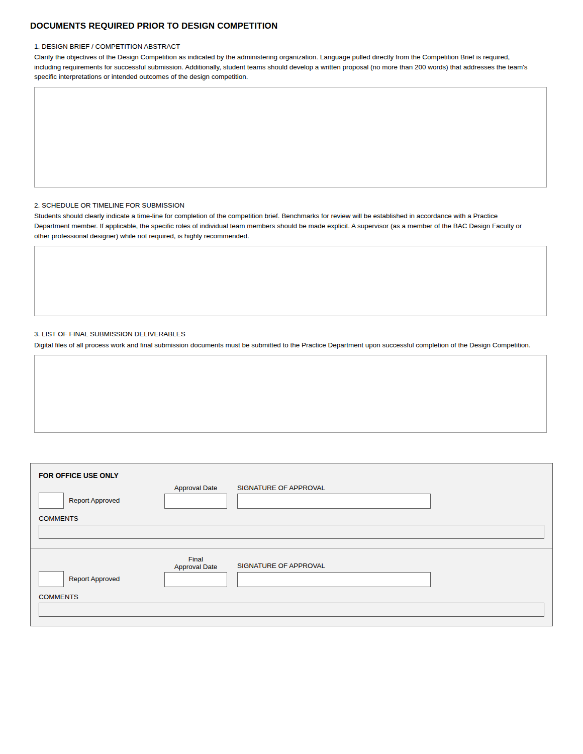DOCUMENTS REQUIRED PRIOR TO DESIGN COMPETITION
1. DESIGN BRIEF / COMPETITION ABSTRACT
Clarify the objectives of the Design Competition as indicated by the administering organization. Language pulled directly from the Competition Brief is required, including requirements for successful submission. Additionally, student teams should develop a written proposal (no more than 200 words) that addresses the team's specific interpretations or intended outcomes of the design competition.
2. SCHEDULE OR TIMELINE FOR SUBMISSION
Students should clearly indicate a time-line for completion of the competition brief. Benchmarks for review will be established in accordance with a Practice Department member. If applicable, the specific roles of individual team members should be made explicit. A supervisor (as a member of the BAC Design Faculty or other professional designer) while not required, is highly recommended.
3. LIST OF FINAL SUBMISSION DELIVERABLES
Digital files of all process work and final submission documents must be submitted to the Practice Department upon successful completion of the Design Competition.
FOR OFFICE USE ONLY
Report Approved
Approval Date
SIGNATURE OF APPROVAL
COMMENTS
Report Approved
Final
Approval Date
SIGNATURE OF APPROVAL
COMMENTS